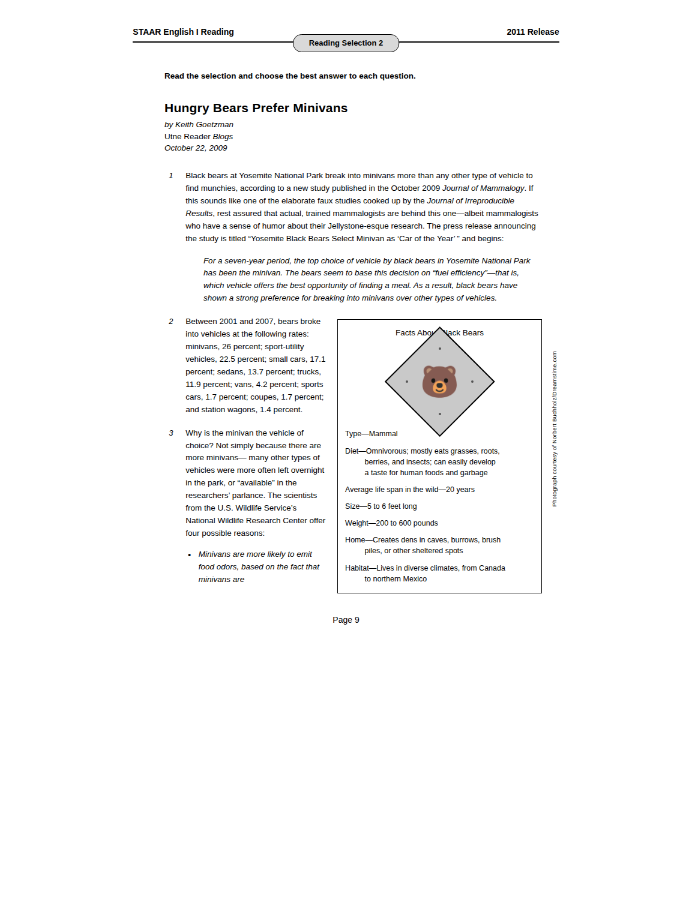STAAR English I Reading
2011 Release
Reading Selection 2
Read the selection and choose the best answer to each question.
Hungry Bears Prefer Minivans
by Keith Goetzman
Utne Reader Blogs
October 22, 2009
Black bears at Yosemite National Park break into minivans more than any other type of vehicle to find munchies, according to a new study published in the October 2009 Journal of Mammalogy. If this sounds like one of the elaborate faux studies cooked up by the Journal of Irreproducible Results, rest assured that actual, trained mammalogists are behind this one—albeit mammalogists who have a sense of humor about their Jellystone-esque research. The press release announcing the study is titled “Yosemite Black Bears Select Minivan as ‘Car of the Year’ ” and begins:
For a seven-year period, the top choice of vehicle by black bears in Yosemite National Park has been the minivan. The bears seem to base this decision on “fuel efficiency”—that is, which vehicle offers the best opportunity of finding a meal. As a result, black bears have shown a strong preference for breaking into minivans over other types of vehicles.
Facts About Black Bears
🐻
Type—Mammal
Diet—Omnivorous; mostly eats grasses, roots, berries, and insects; can easily develop a taste for human foods and garbage
Average life span in the wild—20 years
Size—5 to 6 feet long
Weight—200 to 600 pounds
Home—Creates dens in caves, burrows, brush piles, or other sheltered spots
Habitat—Lives in diverse climates, from Canada to northern Mexico
Photograph courtesy of Norbert Buchholz/Dreamstime.com
Between 2001 and 2007, bears broke into vehicles at the following rates: minivans, 26 percent; sport-utility vehicles, 22.5 percent; small cars, 17.1 percent; sedans, 13.7 percent; trucks, 11.9 percent; vans, 4.2 percent; sports cars, 1.7 percent; coupes, 1.7 percent; and station wagons, 1.4 percent.
Why is the minivan the vehicle of choice? Not simply because there are more minivans— many other types of vehicles were more often left overnight in the park, or “available” in the researchers’ parlance. The scientists from the U.S. Wildlife Service’s National Wildlife Research Center offer four possible reasons:
Minivans are more likely to emit food odors, based on the fact that minivans are
Page 9